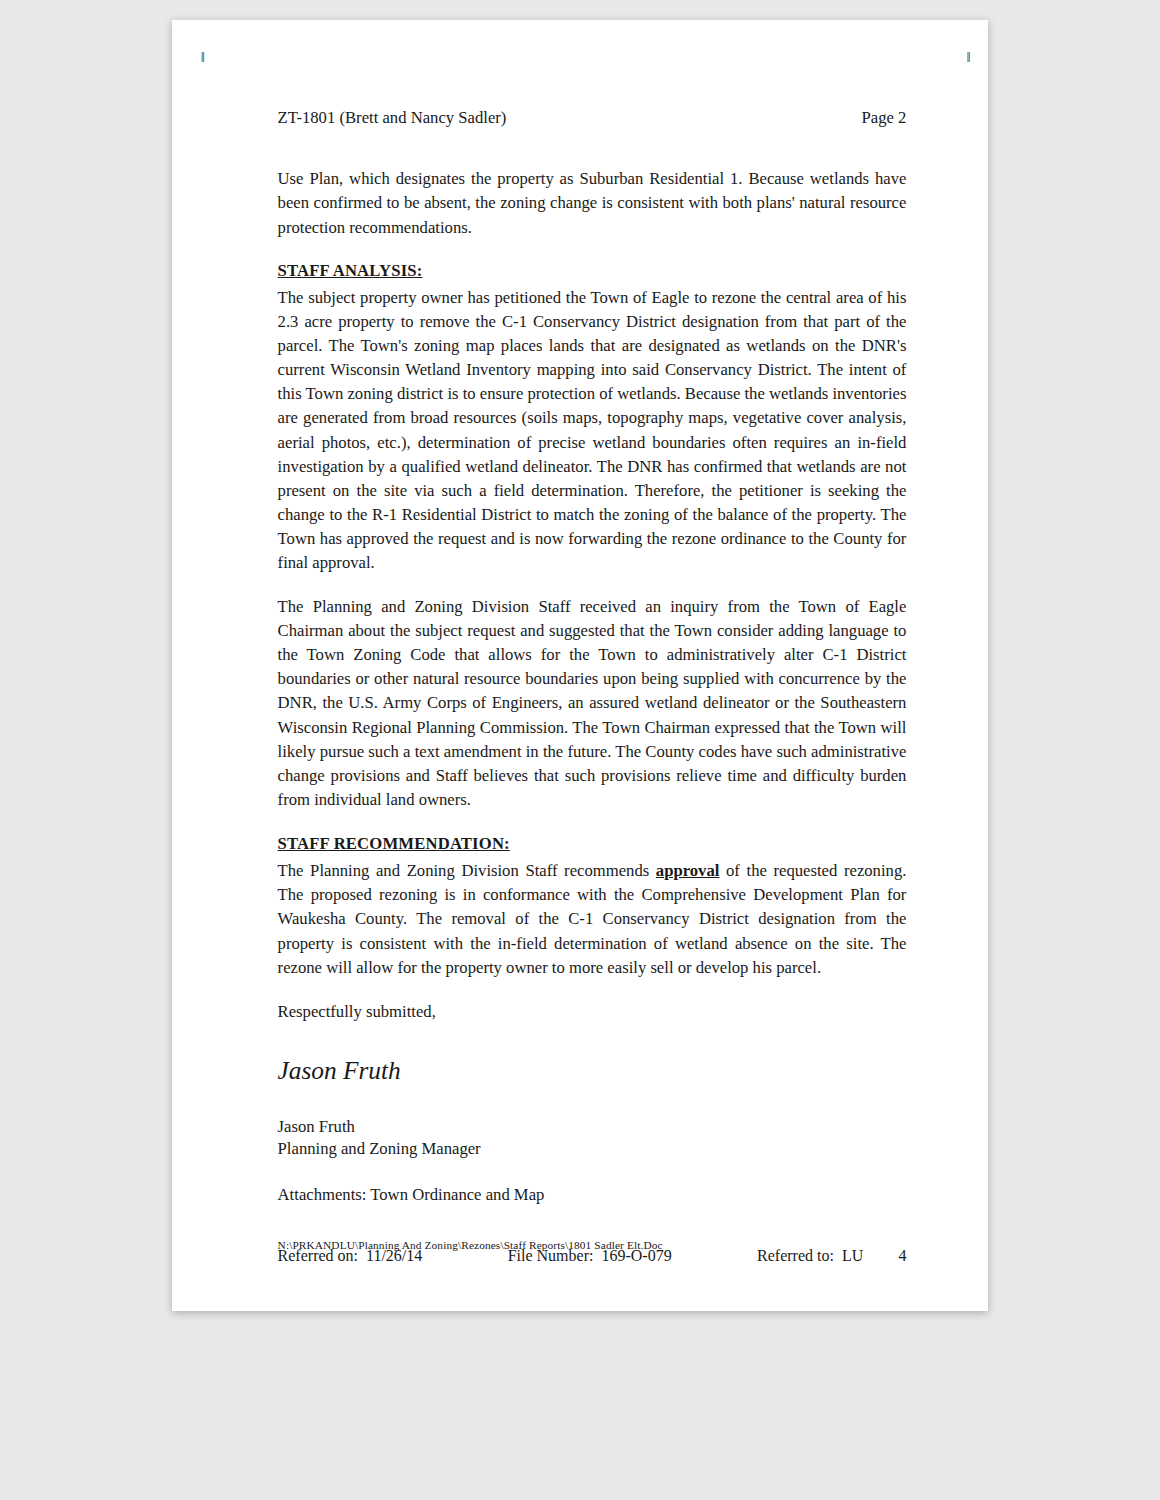‖
‖
ZT-1801 (Brett and Nancy Sadler)
Page 2
Use Plan, which designates the property as Suburban Residential 1. Because wetlands have been confirmed to be absent, the zoning change is consistent with both plans' natural resource protection recommendations.
STAFF ANALYSIS:
The subject property owner has petitioned the Town of Eagle to rezone the central area of his 2.3 acre property to remove the C-1 Conservancy District designation from that part of the parcel. The Town's zoning map places lands that are designated as wetlands on the DNR's current Wisconsin Wetland Inventory mapping into said Conservancy District. The intent of this Town zoning district is to ensure protection of wetlands. Because the wetlands inventories are generated from broad resources (soils maps, topography maps, vegetative cover analysis, aerial photos, etc.), determination of precise wetland boundaries often requires an in-field investigation by a qualified wetland delineator. The DNR has confirmed that wetlands are not present on the site via such a field determination. Therefore, the petitioner is seeking the change to the R-1 Residential District to match the zoning of the balance of the property. The Town has approved the request and is now forwarding the rezone ordinance to the County for final approval.
The Planning and Zoning Division Staff received an inquiry from the Town of Eagle Chairman about the subject request and suggested that the Town consider adding language to the Town Zoning Code that allows for the Town to administratively alter C-1 District boundaries or other natural resource boundaries upon being supplied with concurrence by the DNR, the U.S. Army Corps of Engineers, an assured wetland delineator or the Southeastern Wisconsin Regional Planning Commission. The Town Chairman expressed that the Town will likely pursue such a text amendment in the future. The County codes have such administrative change provisions and Staff believes that such provisions relieve time and difficulty burden from individual land owners.
STAFF RECOMMENDATION:
The Planning and Zoning Division Staff recommends approval of the requested rezoning. The proposed rezoning is in conformance with the Comprehensive Development Plan for Waukesha County. The removal of the C-1 Conservancy District designation from the property is consistent with the in-field determination of wetland absence on the site. The rezone will allow for the property owner to more easily sell or develop his parcel.
Respectfully submitted,
Jason Fruth
Jason Fruth
Planning and Zoning Manager
Attachments: Town Ordinance and Map
N:\PRKANDLU\Planning And Zoning\Rezones\Staff Reports\1801 Sadler Elt.Doc
Referred on: 11/26/14
File Number: 169-O-079
Referred to: LU 4